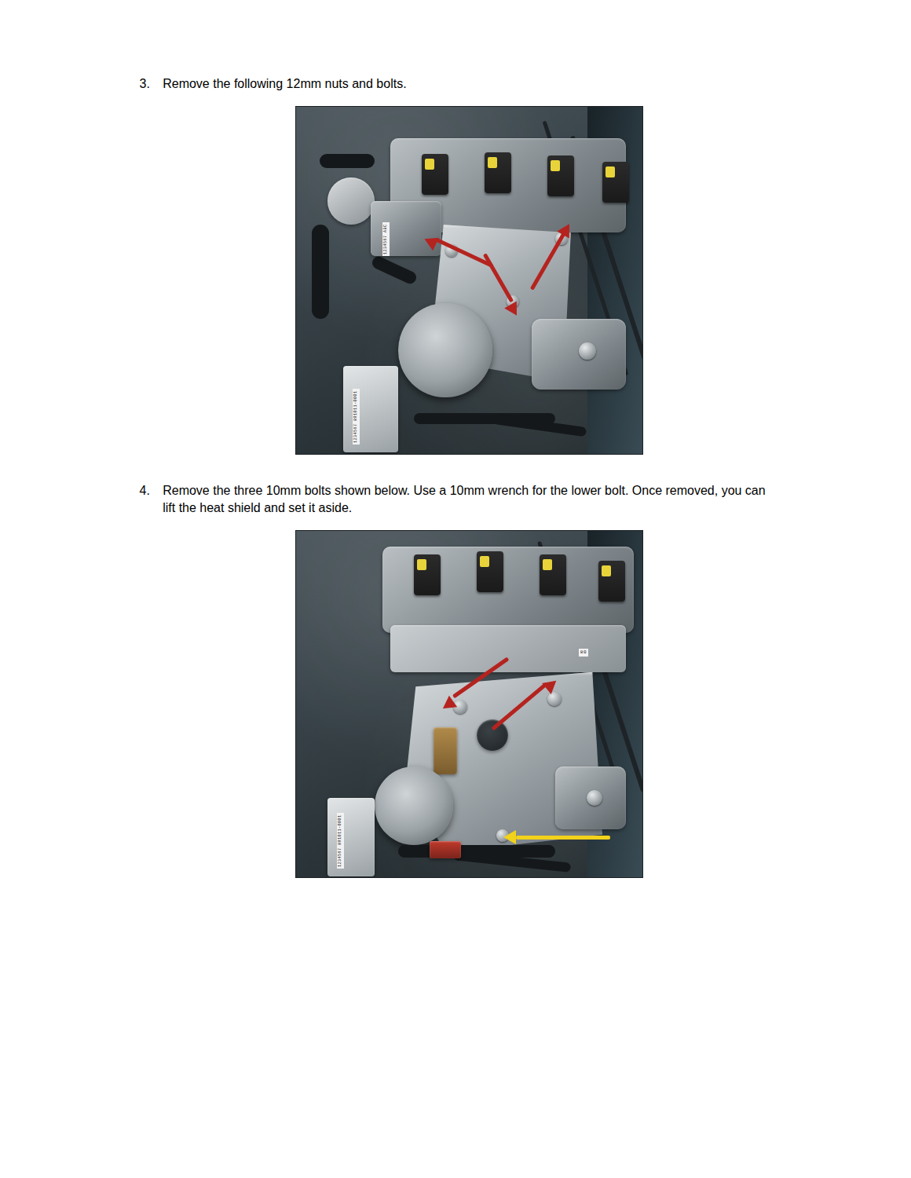Remove the following 12mm nuts and bolts.
1234567 ABC
1234567 891011-0001
Three 12mm nuts and bolts indicated by red arrows.
Remove the three 10mm bolts shown below. Use a 10mm wrench for the lower bolt. Once removed, you can lift the heat shield and set it aside.
80
1234567 891011-0001
Two upper 10mm bolts marked with red arrows and the lower 10mm bolt marked with a yellow arrow.